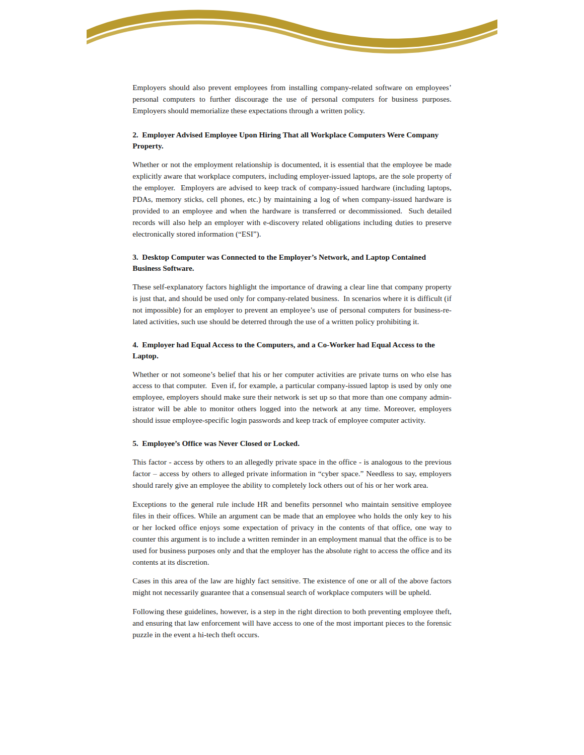Employers should also prevent employees from installing company-related software on employees’ personal computers to further discourage the use of personal computers for business purposes. Employers should memorialize these expectations through a written policy.
2. Employer Advised Employee Upon Hiring That all Workplace Computers Were Company Property.
Whether or not the employment relationship is documented, it is essential that the employee be made explicitly aware that workplace computers, including employer-issued laptops, are the sole property of the employer. Employers are advised to keep track of company-issued hardware (including laptops, PDAs, memory sticks, cell phones, etc.) by maintaining a log of when company-issued hardware is provided to an employee and when the hardware is transferred or decommissioned. Such detailed records will also help an employer with e-discovery related obligations including duties to preserve electronically stored information (“ESI”).
3. Desktop Computer was Connected to the Employer’s Network, and Laptop Contained Business Software.
These self-explanatory factors highlight the importance of drawing a clear line that company property is just that, and should be used only for company-related business. In scenarios where it is difficult (if not impossible) for an employer to prevent an employee’s use of personal computers for business-related activities, such use should be deterred through the use of a written policy prohibiting it.
4. Employer had Equal Access to the Computers, and a Co-Worker had Equal Access to the Laptop.
Whether or not someone’s belief that his or her computer activities are private turns on who else has access to that computer. Even if, for example, a particular company-issued laptop is used by only one employee, employers should make sure their network is set up so that more than one company administrator will be able to monitor others logged into the network at any time. Moreover, employers should issue employee-specific login passwords and keep track of employee computer activity.
5. Employee’s Office was Never Closed or Locked.
This factor - access by others to an allegedly private space in the office - is analogous to the previous factor – access by others to alleged private information in “cyber space.” Needless to say, employers should rarely give an employee the ability to completely lock others out of his or her work area.
Exceptions to the general rule include HR and benefits personnel who maintain sensitive employee files in their offices. While an argument can be made that an employee who holds the only key to his or her locked office enjoys some expectation of privacy in the contents of that office, one way to counter this argument is to include a written reminder in an employment manual that the office is to be used for business purposes only and that the employer has the absolute right to access the office and its contents at its discretion.
Cases in this area of the law are highly fact sensitive. The existence of one or all of the above factors might not necessarily guarantee that a consensual search of workplace computers will be upheld.
Following these guidelines, however, is a step in the right direction to both preventing employee theft, and ensuring that law enforcement will have access to one of the most important pieces to the forensic puzzle in the event a hi-tech theft occurs.